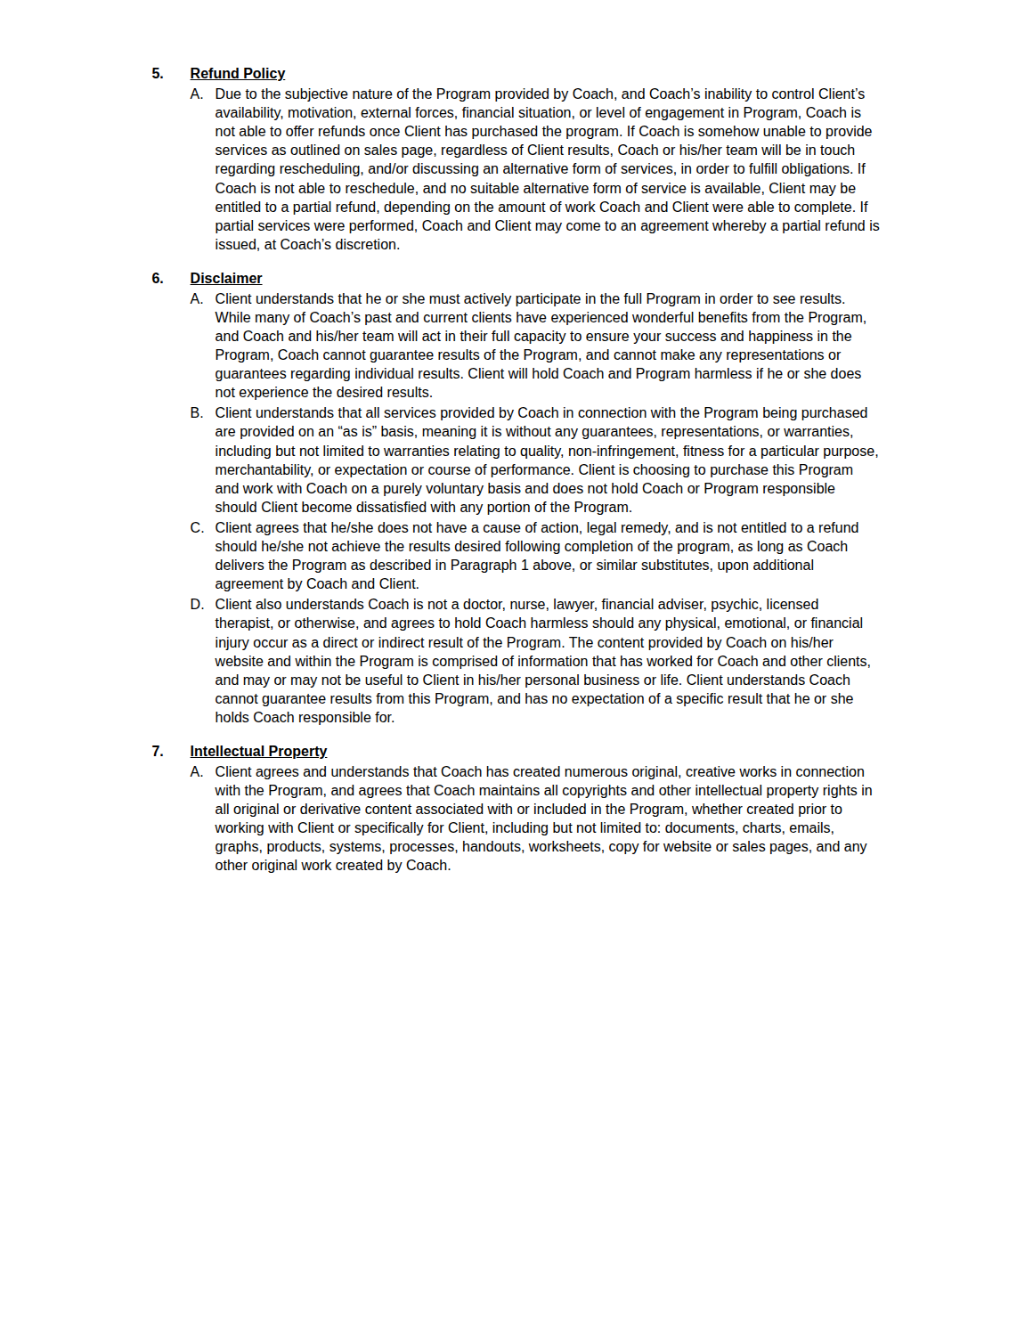Refund Policy
Due to the subjective nature of the Program provided by Coach, and Coach’s inability to control Client’s availability, motivation, external forces, financial situation, or level of engagement in Program, Coach is not able to offer refunds once Client has purchased the program. If Coach is somehow unable to provide services as outlined on sales page, regardless of Client results, Coach or his/her team will be in touch regarding rescheduling, and/or discussing an alternative form of services, in order to fulfill obligations. If Coach is not able to reschedule, and no suitable alternative form of service is available, Client may be entitled to a partial refund, depending on the amount of work Coach and Client were able to complete. If partial services were performed, Coach and Client may come to an agreement whereby a partial refund is issued, at Coach’s discretion.
Disclaimer
Client understands that he or she must actively participate in the full Program in order to see results. While many of Coach’s past and current clients have experienced wonderful benefits from the Program, and Coach and his/her team will act in their full capacity to ensure your success and happiness in the Program, Coach cannot guarantee results of the Program, and cannot make any representations or guarantees regarding individual results. Client will hold Coach and Program harmless if he or she does not experience the desired results.
Client understands that all services provided by Coach in connection with the Program being purchased are provided on an “as is” basis, meaning it is without any guarantees, representations, or warranties, including but not limited to warranties relating to quality, non-infringement, fitness for a particular purpose, merchantability, or expectation or course of performance. Client is choosing to purchase this Program and work with Coach on a purely voluntary basis and does not hold Coach or Program responsible should Client become dissatisfied with any portion of the Program.
Client agrees that he/she does not have a cause of action, legal remedy, and is not entitled to a refund should he/she not achieve the results desired following completion of the program, as long as Coach delivers the Program as described in Paragraph 1 above, or similar substitutes, upon additional agreement by Coach and Client.
Client also understands Coach is not a doctor, nurse, lawyer, financial adviser, psychic, licensed therapist, or otherwise, and agrees to hold Coach harmless should any physical, emotional, or financial injury occur as a direct or indirect result of the Program. The content provided by Coach on his/her website and within the Program is comprised of information that has worked for Coach and other clients, and may or may not be useful to Client in his/her personal business or life. Client understands Coach cannot guarantee results from this Program, and has no expectation of a specific result that he or she holds Coach responsible for.
Intellectual Property
Client agrees and understands that Coach has created numerous original, creative works in connection with the Program, and agrees that Coach maintains all copyrights and other intellectual property rights in all original or derivative content associated with or included in the Program, whether created prior to working with Client or specifically for Client, including but not limited to: documents, charts, emails, graphs, products, systems, processes, handouts, worksheets, copy for website or sales pages, and any other original work created by Coach.